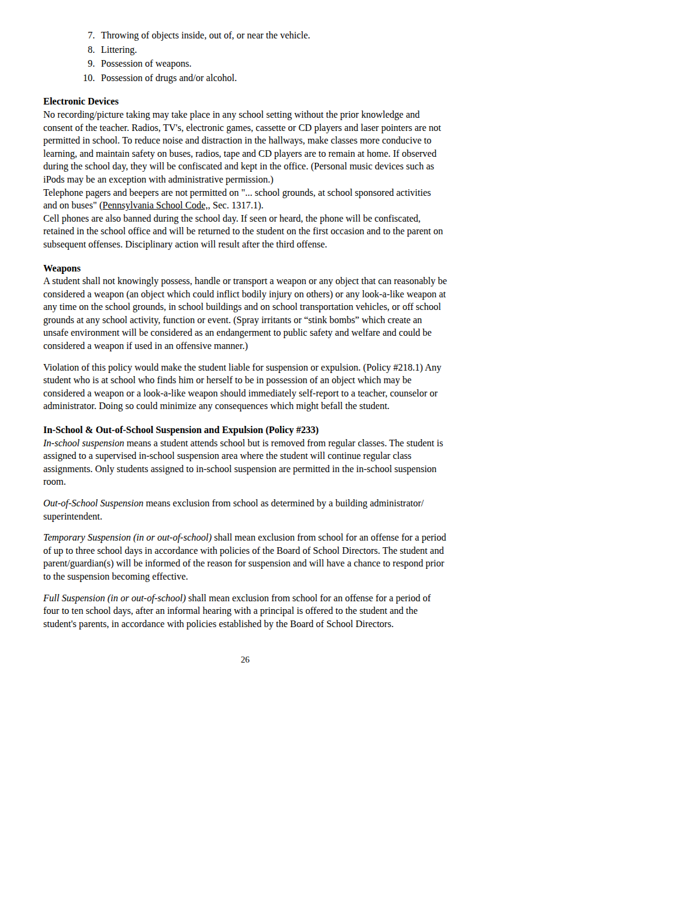Throwing of objects inside, out of, or near the vehicle.
Littering.
Possession of weapons.
Possession of drugs and/or alcohol.
Electronic Devices
No recording/picture taking may take place in any school setting without the prior knowledge and consent of the teacher. Radios, TV's, electronic games, cassette or CD players and laser pointers are not permitted in school. To reduce noise and distraction in the hallways, make classes more conducive to learning, and maintain safety on buses, radios, tape and CD players are to remain at home. If observed during the school day, they will be confiscated and kept in the office. (Personal music devices such as iPods may be an exception with administrative permission.)
Telephone pagers and beepers are not permitted on "... school grounds, at school sponsored activities and on buses" (Pennsylvania School Code,, Sec. 1317.1).
Cell phones are also banned during the school day. If seen or heard, the phone will be confiscated, retained in the school office and will be returned to the student on the first occasion and to the parent on subsequent offenses. Disciplinary action will result after the third offense.
Weapons
A student shall not knowingly possess, handle or transport a weapon or any object that can reasonably be considered a weapon (an object which could inflict bodily injury on others) or any look-a-like weapon at any time on the school grounds, in school buildings and on school transportation vehicles, or off school grounds at any school activity, function or event. (Spray irritants or “stink bombs” which create an unsafe environment will be considered as an endangerment to public safety and welfare and could be considered a weapon if used in an offensive manner.)
Violation of this policy would make the student liable for suspension or expulsion. (Policy #218.1) Any student who is at school who finds him or herself to be in possession of an object which may be considered a weapon or a look-a-like weapon should immediately self-report to a teacher, counselor or administrator. Doing so could minimize any consequences which might befall the student.
In-School & Out-of-School Suspension and Expulsion (Policy #233)
In-school suspension means a student attends school but is removed from regular classes. The student is assigned to a supervised in-school suspension area where the student will continue regular class assignments. Only students assigned to in-school suspension are permitted in the in-school suspension room.
Out-of-School Suspension means exclusion from school as determined by a building administrator/ superintendent.
Temporary Suspension (in or out-of-school) shall mean exclusion from school for an offense for a period of up to three school days in accordance with policies of the Board of School Directors. The student and parent/guardian(s) will be informed of the reason for suspension and will have a chance to respond prior to the suspension becoming effective.
Full Suspension (in or out-of-school) shall mean exclusion from school for an offense for a period of four to ten school days, after an informal hearing with a principal is offered to the student and the student's parents, in accordance with policies established by the Board of School Directors.
26